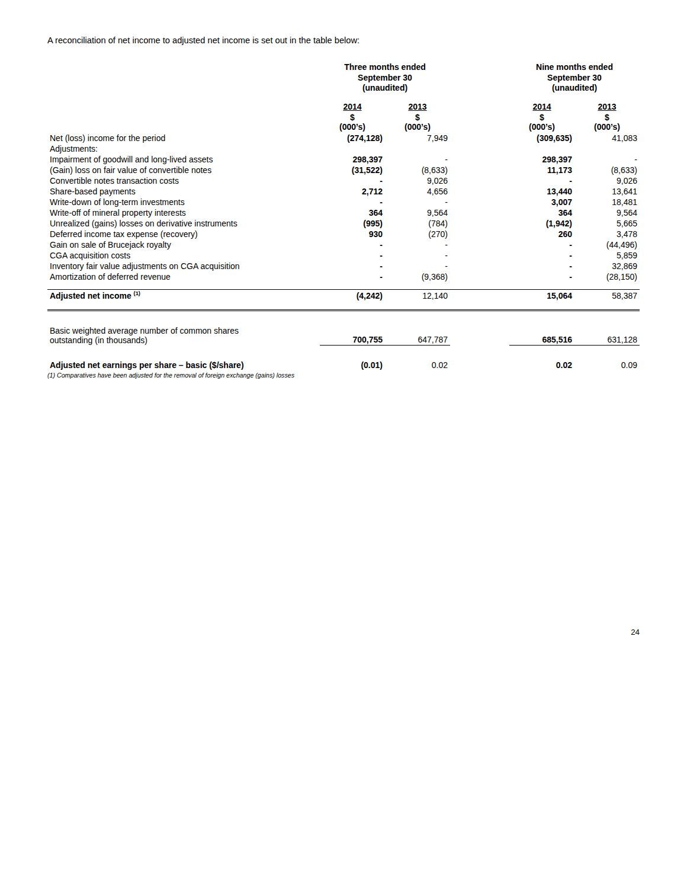A reconciliation of net income to adjusted net income is set out in the table below:
| | Three months ended September 30 (unaudited) | | Nine months ended September 30 (unaudited) |
| | 2014 | 2013 | | 2014 | 2013 |
| | $ (000’s) | $ (000’s) | | $ (000’s) | $ (000’s) |
| Net (loss) income for the period | (274,128) | 7,949 | | (309,635) | 41,083 |
| Adjustments: | | | | | |
| Impairment of goodwill and long-lived assets | 298,397 | - | | 298,397 | - |
| (Gain) loss on fair value of convertible notes | (31,522) | (8,633) | | 11,173 | (8,633) |
| Convertible notes transaction costs | - | 9,026 | | - | 9,026 |
| Share-based payments | 2,712 | 4,656 | | 13,440 | 13,641 |
| Write-down of long-term investments | - | - | | 3,007 | 18,481 |
| Write-off of mineral property interests | 364 | 9,564 | | 364 | 9,564 |
| Unrealized (gains) losses on derivative instruments | (995) | (784) | | (1,942) | 5,665 |
| Deferred income tax expense (recovery) | 930 | (270) | | 260 | 3,478 |
| Gain on sale of Brucejack royalty | - | - | | - | (44,496) |
| CGA acquisition costs | - | - | | - | 5,859 |
| Inventory fair value adjustments on CGA acquisition | - | - | | - | 32,869 |
| Amortization of deferred revenue | - | (9,368) | | - | (28,150) |
| Adjusted net income (1) | (4,242) | 12,140 | | 15,064 | 58,387 |
| Basic weighted average number of common shares outstanding (in thousands) | 700,755 | 647,787 | | 685,516 | 631,128 |
| Adjusted net earnings per share – basic ($/share) | (0.01) | 0.02 | | 0.02 | 0.09 |
(1) Comparatives have been adjusted for the removal of foreign exchange (gains) losses
24